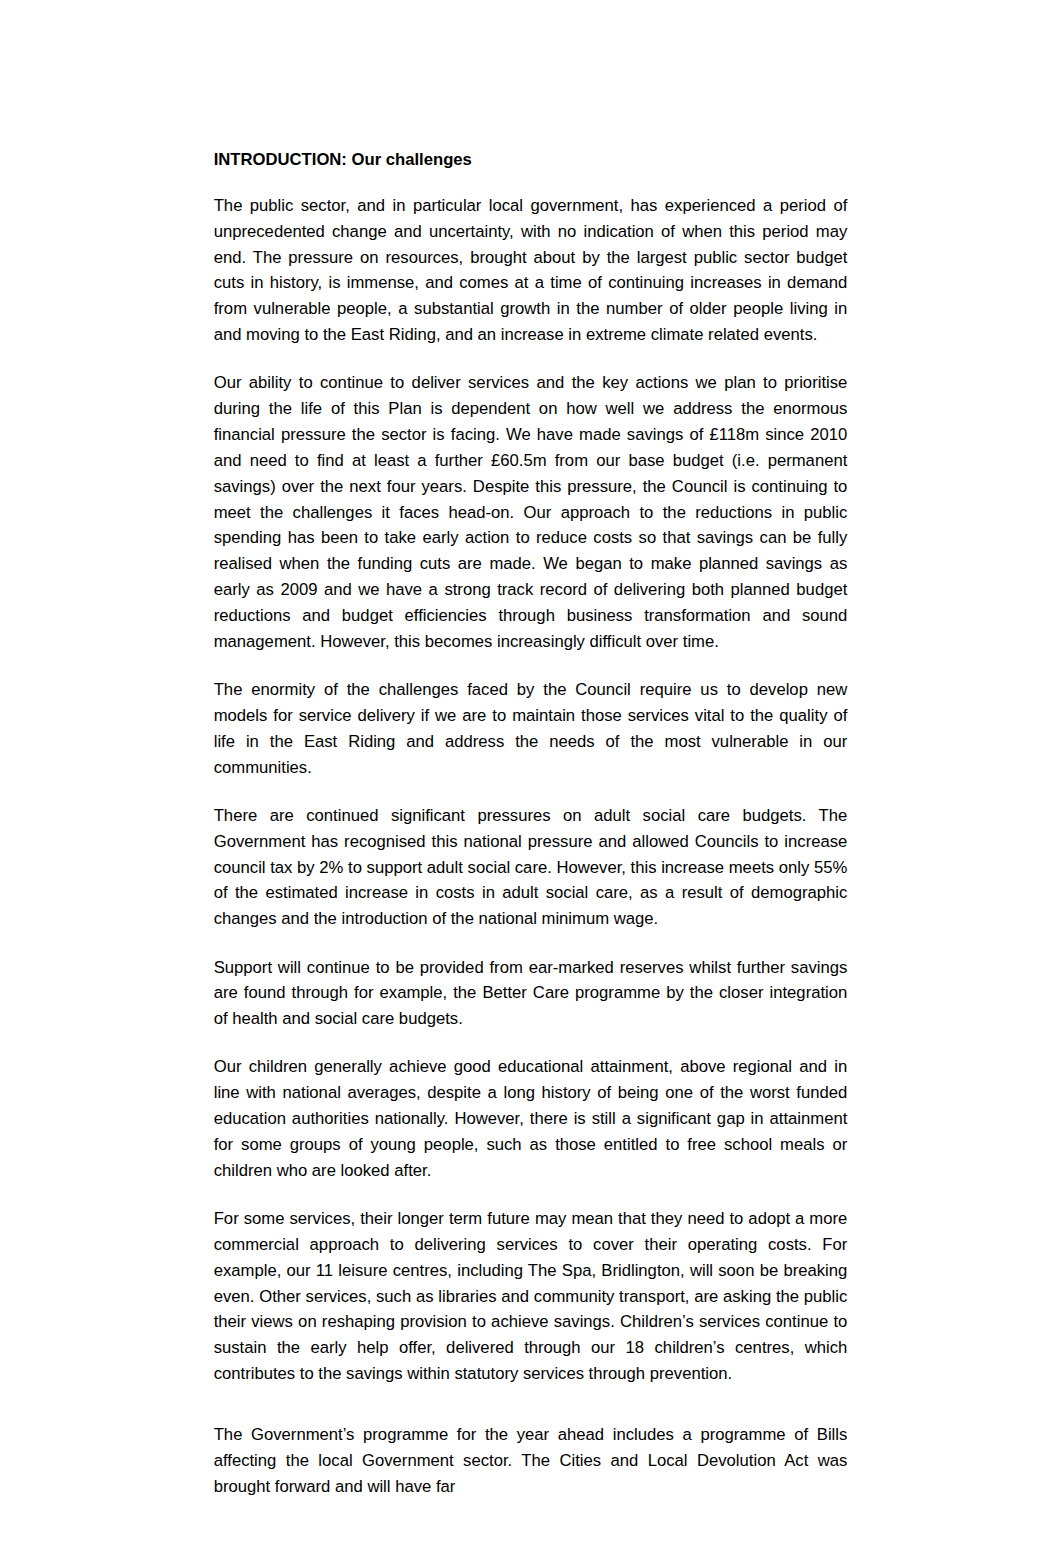INTRODUCTION: Our challenges
The public sector, and in particular local government, has experienced a period of unprecedented change and uncertainty, with no indication of when this period may end. The pressure on resources, brought about by the largest public sector budget cuts in history, is immense, and comes at a time of continuing increases in demand from vulnerable people, a substantial growth in the number of older people living in and moving to the East Riding, and an increase in extreme climate related events.
Our ability to continue to deliver services and the key actions we plan to prioritise during the life of this Plan is dependent on how well we address the enormous financial pressure the sector is facing. We have made savings of £118m since 2010 and need to find at least a further £60.5m from our base budget (i.e. permanent savings) over the next four years. Despite this pressure, the Council is continuing to meet the challenges it faces head-on. Our approach to the reductions in public spending has been to take early action to reduce costs so that savings can be fully realised when the funding cuts are made. We began to make planned savings as early as 2009 and we have a strong track record of delivering both planned budget reductions and budget efficiencies through business transformation and sound management. However, this becomes increasingly difficult over time.
The enormity of the challenges faced by the Council require us to develop new models for service delivery if we are to maintain those services vital to the quality of life in the East Riding and address the needs of the most vulnerable in our communities.
There are continued significant pressures on adult social care budgets. The Government has recognised this national pressure and allowed Councils to increase council tax by 2% to support adult social care. However, this increase meets only 55% of the estimated increase in costs in adult social care, as a result of demographic changes and the introduction of the national minimum wage.
Support will continue to be provided from ear-marked reserves whilst further savings are found through for example, the Better Care programme by the closer integration of health and social care budgets.
Our children generally achieve good educational attainment, above regional and in line with national averages, despite a long history of being one of the worst funded education authorities nationally. However, there is still a significant gap in attainment for some groups of young people, such as those entitled to free school meals or children who are looked after.
For some services, their longer term future may mean that they need to adopt a more commercial approach to delivering services to cover their operating costs. For example, our 11 leisure centres, including The Spa, Bridlington, will soon be breaking even. Other services, such as libraries and community transport, are asking the public their views on reshaping provision to achieve savings. Children’s services continue to sustain the early help offer, delivered through our 18 children’s centres, which contributes to the savings within statutory services through prevention.
The Government’s programme for the year ahead includes a programme of Bills affecting the local Government sector. The Cities and Local Devolution Act was brought forward and will have far